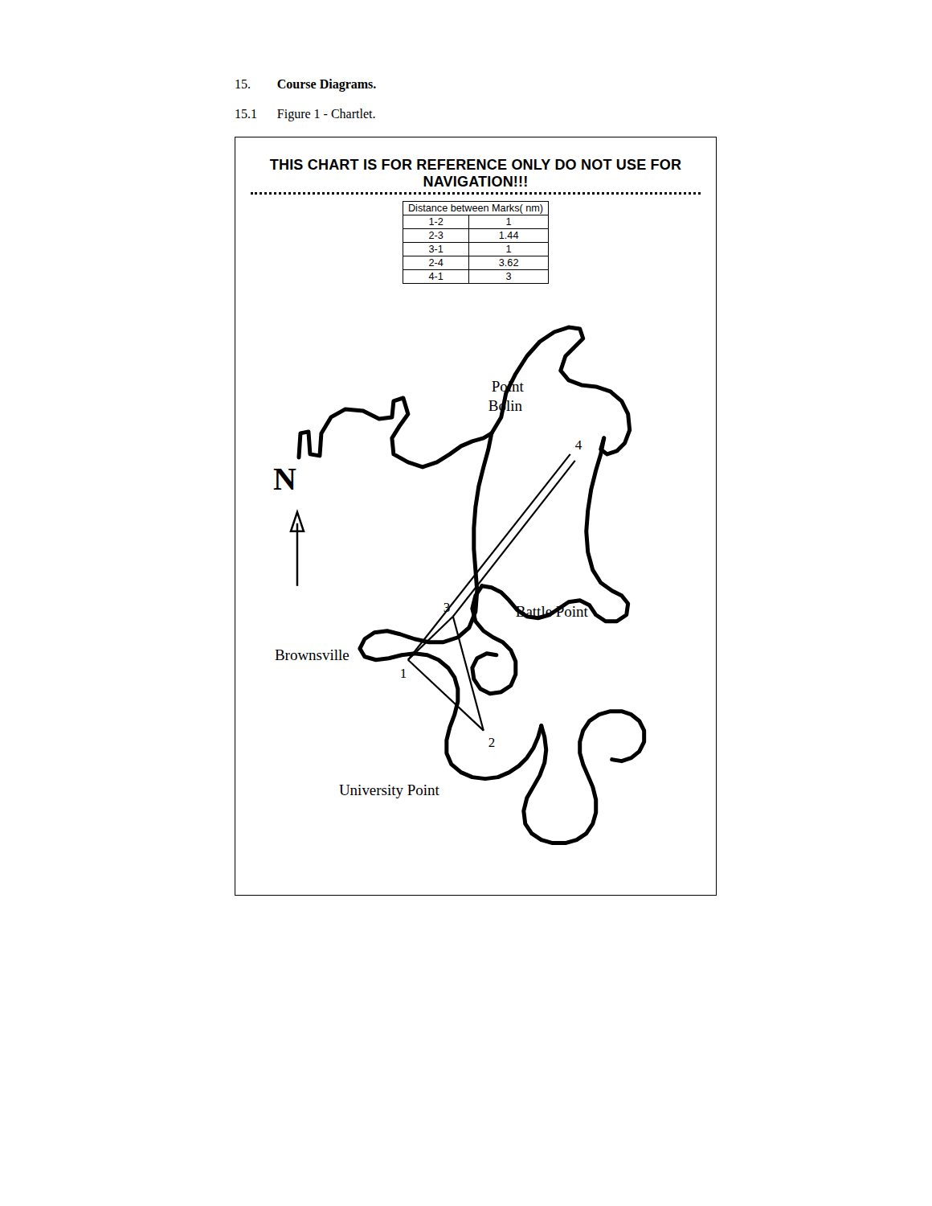15.
Course Diagrams.
15.1
Figure 1 - Chartlet.
THIS CHART IS FOR REFERENCE ONLY DO NOT USE FOR
NAVIGATION!!!
| Distance between Marks( nm) |
| --- |
| 1-2 | 1 |
| 2-3 | 1.44 |
| 3-1 | 1 |
| 2-4 | 3.62 |
| 4-1 | 3 |
4 3 1 2 Point Bolin Battle Point Brownsville University Point N